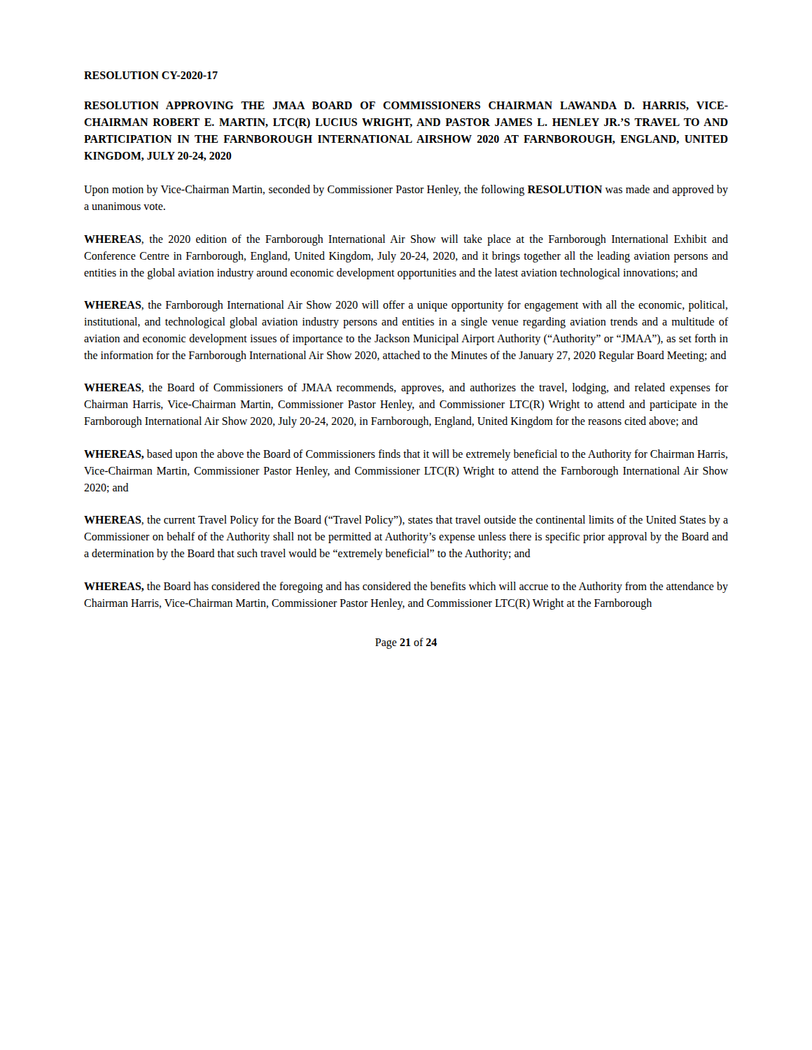RESOLUTION CY-2020-17
Resolution approving the JMAA Board of Commissioners Chairman Lawanda D. Harris, Vice-Chairman Robert E. Martin, LTC(R) Lucius Wright, and Pastor James L. Henley Jr.’s travel to and participation in the Farnborough International Airshow 2020 at Farnborough, England, United Kingdom, July 20-24, 2020
Upon motion by Vice-Chairman Martin, seconded by Commissioner Pastor Henley, the following RESOLUTION was made and approved by a unanimous vote.
WHEREAS, the 2020 edition of the Farnborough International Air Show will take place at the Farnborough International Exhibit and Conference Centre in Farnborough, England, United Kingdom, July 20-24, 2020, and it brings together all the leading aviation persons and entities in the global aviation industry around economic development opportunities and the latest aviation technological innovations; and
WHEREAS, the Farnborough International Air Show 2020 will offer a unique opportunity for engagement with all the economic, political, institutional, and technological global aviation industry persons and entities in a single venue regarding aviation trends and a multitude of aviation and economic development issues of importance to the Jackson Municipal Airport Authority (“Authority” or “JMAA”), as set forth in the information for the Farnborough International Air Show 2020, attached to the Minutes of the January 27, 2020 Regular Board Meeting; and
WHEREAS, the Board of Commissioners of JMAA recommends, approves, and authorizes the travel, lodging, and related expenses for Chairman Harris, Vice-Chairman Martin, Commissioner Pastor Henley, and Commissioner LTC(R) Wright to attend and participate in the Farnborough International Air Show 2020, July 20-24, 2020, in Farnborough, England, United Kingdom for the reasons cited above; and
WHEREAS, based upon the above the Board of Commissioners finds that it will be extremely beneficial to the Authority for Chairman Harris, Vice-Chairman Martin, Commissioner Pastor Henley, and Commissioner LTC(R) Wright to attend the Farnborough International Air Show 2020; and
WHEREAS, the current Travel Policy for the Board (“Travel Policy”), states that travel outside the continental limits of the United States by a Commissioner on behalf of the Authority shall not be permitted at Authority’s expense unless there is specific prior approval by the Board and a determination by the Board that such travel would be “extremely beneficial” to the Authority; and
WHEREAS, the Board has considered the foregoing and has considered the benefits which will accrue to the Authority from the attendance by Chairman Harris, Vice-Chairman Martin, Commissioner Pastor Henley, and Commissioner LTC(R) Wright at the Farnborough
Page 21 of 24